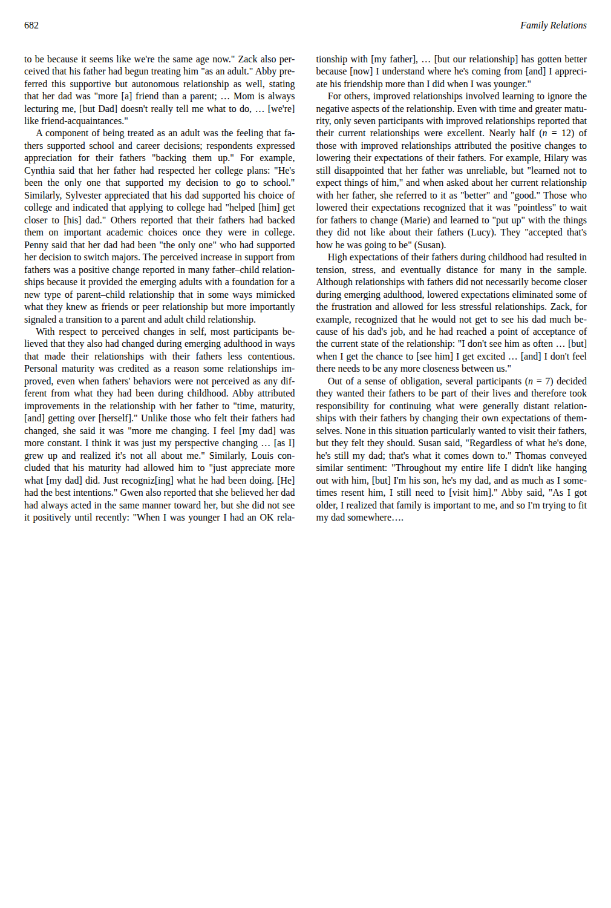682 Family Relations
to be because it seems like we're the same age now." Zack also perceived that his father had begun treating him "as an adult." Abby preferred this supportive but autonomous relationship as well, stating that her dad was "more [a] friend than a parent; … Mom is always lecturing me, [but Dad] doesn't really tell me what to do, … [we're] like friend-acquaintances."
A component of being treated as an adult was the feeling that fathers supported school and career decisions; respondents expressed appreciation for their fathers "backing them up." For example, Cynthia said that her father had respected her college plans: "He's been the only one that supported my decision to go to school." Similarly, Sylvester appreciated that his dad supported his choice of college and indicated that applying to college had "helped [him] get closer to [his] dad." Others reported that their fathers had backed them on important academic choices once they were in college. Penny said that her dad had been "the only one" who had supported her decision to switch majors. The perceived increase in support from fathers was a positive change reported in many father–child relationships because it provided the emerging adults with a foundation for a new type of parent–child relationship that in some ways mimicked what they knew as friends or peer relationship but more importantly signaled a transition to a parent and adult child relationship.
With respect to perceived changes in self, most participants believed that they also had changed during emerging adulthood in ways that made their relationships with their fathers less contentious. Personal maturity was credited as a reason some relationships improved, even when fathers' behaviors were not perceived as any different from what they had been during childhood. Abby attributed improvements in the relationship with her father to "time, maturity, [and] getting over [herself]." Unlike those who felt their fathers had changed, she said it was "more me changing. I feel [my dad] was more constant. I think it was just my perspective changing … [as I] grew up and realized it's not all about me." Similarly, Louis concluded that his maturity had allowed him to "just appreciate more what [my dad] did. Just recogniz[ing] what he had been doing. [He] had the best intentions." Gwen also reported that she believed her dad had always acted in the same manner toward her, but she did not see it positively until recently: "When I was younger I had an OK relationship with [my father], … [but our relationship] has gotten better because [now] I understand where he's coming from [and] I appreciate his friendship more than I did when I was younger."
For others, improved relationships involved learning to ignore the negative aspects of the relationship. Even with time and greater maturity, only seven participants with improved relationships reported that their current relationships were excellent. Nearly half (n = 12) of those with improved relationships attributed the positive changes to lowering their expectations of their fathers. For example, Hilary was still disappointed that her father was unreliable, but "learned not to expect things of him," and when asked about her current relationship with her father, she referred to it as "better" and "good." Those who lowered their expectations recognized that it was "pointless" to wait for fathers to change (Marie) and learned to "put up" with the things they did not like about their fathers (Lucy). They "accepted that's how he was going to be" (Susan).
High expectations of their fathers during childhood had resulted in tension, stress, and eventually distance for many in the sample. Although relationships with fathers did not necessarily become closer during emerging adulthood, lowered expectations eliminated some of the frustration and allowed for less stressful relationships. Zack, for example, recognized that he would not get to see his dad much because of his dad's job, and he had reached a point of acceptance of the current state of the relationship: "I don't see him as often … [but] when I get the chance to [see him] I get excited … [and] I don't feel there needs to be any more closeness between us."
Out of a sense of obligation, several participants (n = 7) decided they wanted their fathers to be part of their lives and therefore took responsibility for continuing what were generally distant relationships with their fathers by changing their own expectations of themselves. None in this situation particularly wanted to visit their fathers, but they felt they should. Susan said, "Regardless of what he's done, he's still my dad; that's what it comes down to." Thomas conveyed similar sentiment: "Throughout my entire life I didn't like hanging out with him, [but] I'm his son, he's my dad, and as much as I sometimes resent him, I still need to [visit him]." Abby said, "As I got older, I realized that family is important to me, and so I'm trying to fit my dad somewhere….